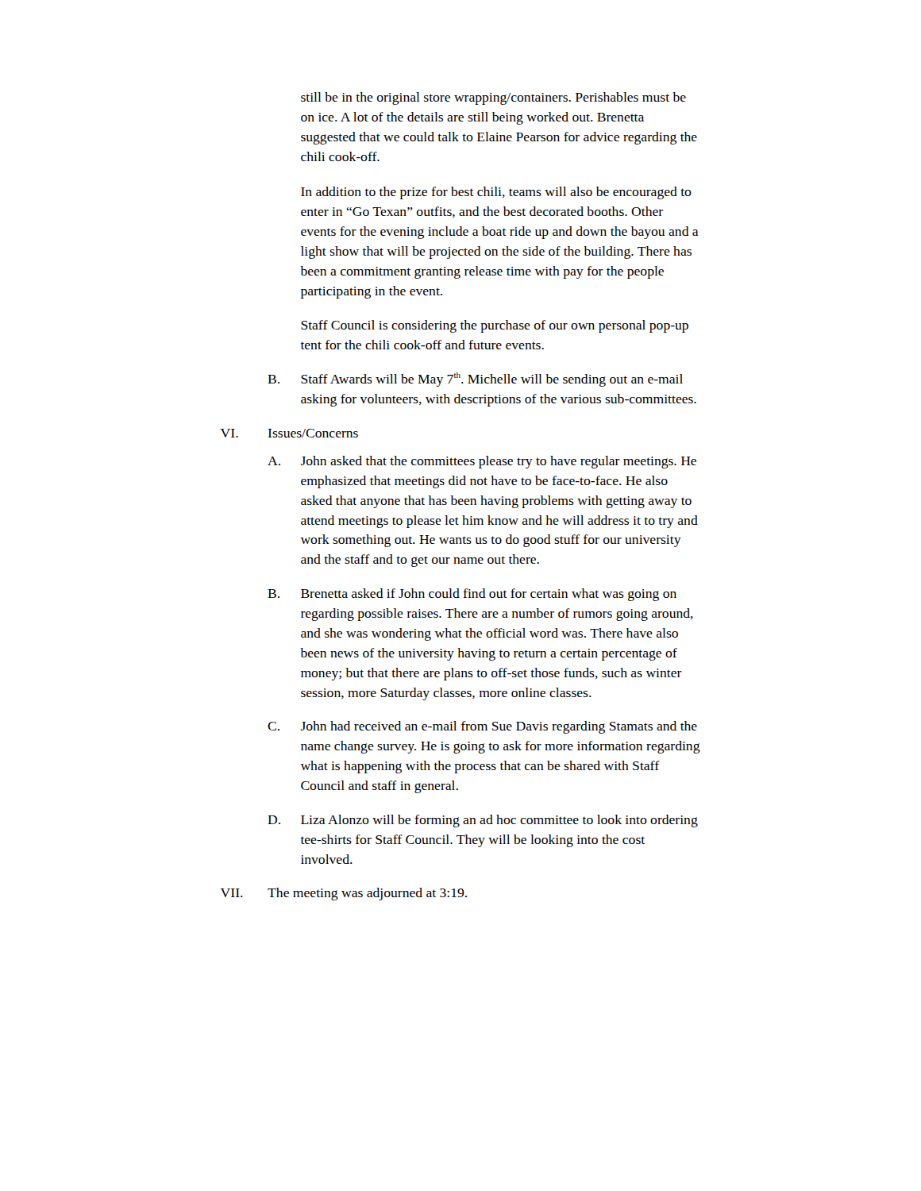still be in the original store wrapping/containers. Perishables must be on ice. A lot of the details are still being worked out. Brenetta suggested that we could talk to Elaine Pearson for advice regarding the chili cook-off.
In addition to the prize for best chili, teams will also be encouraged to enter in “Go Texan” outfits, and the best decorated booths. Other events for the evening include a boat ride up and down the bayou and a light show that will be projected on the side of the building. There has been a commitment granting release time with pay for the people participating in the event.
Staff Council is considering the purchase of our own personal pop-up tent for the chili cook-off and future events.
B. Staff Awards will be May 7th. Michelle will be sending out an e-mail asking for volunteers, with descriptions of the various sub-committees.
VI. Issues/Concerns
A. John asked that the committees please try to have regular meetings. He emphasized that meetings did not have to be face-to-face. He also asked that anyone that has been having problems with getting away to attend meetings to please let him know and he will address it to try and work something out. He wants us to do good stuff for our university and the staff and to get our name out there.
B. Brenetta asked if John could find out for certain what was going on regarding possible raises. There are a number of rumors going around, and she was wondering what the official word was. There have also been news of the university having to return a certain percentage of money; but that there are plans to off-set those funds, such as winter session, more Saturday classes, more online classes.
C. John had received an e-mail from Sue Davis regarding Stamats and the name change survey. He is going to ask for more information regarding what is happening with the process that can be shared with Staff Council and staff in general.
D. Liza Alonzo will be forming an ad hoc committee to look into ordering tee-shirts for Staff Council. They will be looking into the cost involved.
VII. The meeting was adjourned at 3:19.